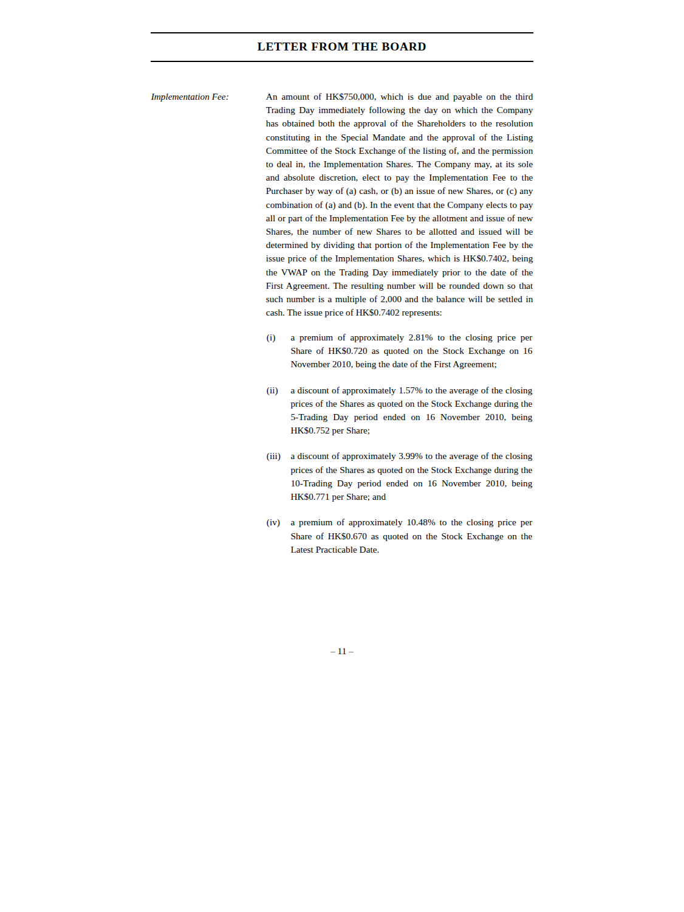LETTER FROM THE BOARD
| Implementation Fee: | An amount of HK$750,000, which is due and payable on the third Trading Day immediately following the day on which the Company has obtained both the approval of the Shareholders to the resolution constituting in the Special Mandate and the approval of the Listing Committee of the Stock Exchange of the listing of, and the permission to deal in, the Implementation Shares. The Company may, at its sole and absolute discretion, elect to pay the Implementation Fee to the Purchaser by way of (a) cash, or (b) an issue of new Shares, or (c) any combination of (a) and (b). In the event that the Company elects to pay all or part of the Implementation Fee by the allotment and issue of new Shares, the number of new Shares to be allotted and issued will be determined by dividing that portion of the Implementation Fee by the issue price of the Implementation Shares, which is HK$0.7402, being the VWAP on the Trading Day immediately prior to the date of the First Agreement. The resulting number will be rounded down so that such number is a multiple of 2,000 and the balance will be settled in cash. The issue price of HK$0.7402 represents: / (i) / a premium of approximately 2.81% to the closing price per Share of HK$0.720 as quoted on the Stock Exchange on 16 November 2010, being the date of the First Agreement; / / (ii) / a discount of approximately 1.57% to the average of the closing prices of the Shares as quoted on the Stock Exchange during the 5-Trading Day period ended on 16 November 2010, being HK$0.752 per Share; / / (iii) / a discount of approximately 3.99% to the average of the closing prices of the Shares as quoted on the Stock Exchange during the 10-Trading Day period ended on 16 November 2010, being HK$0.771 per Share; and / / (iv) / a premium of approximately 10.48% to the closing price per Share of HK$0.670 as quoted on the Stock Exchange on the Latest Practicable Date. / |
– 11 –